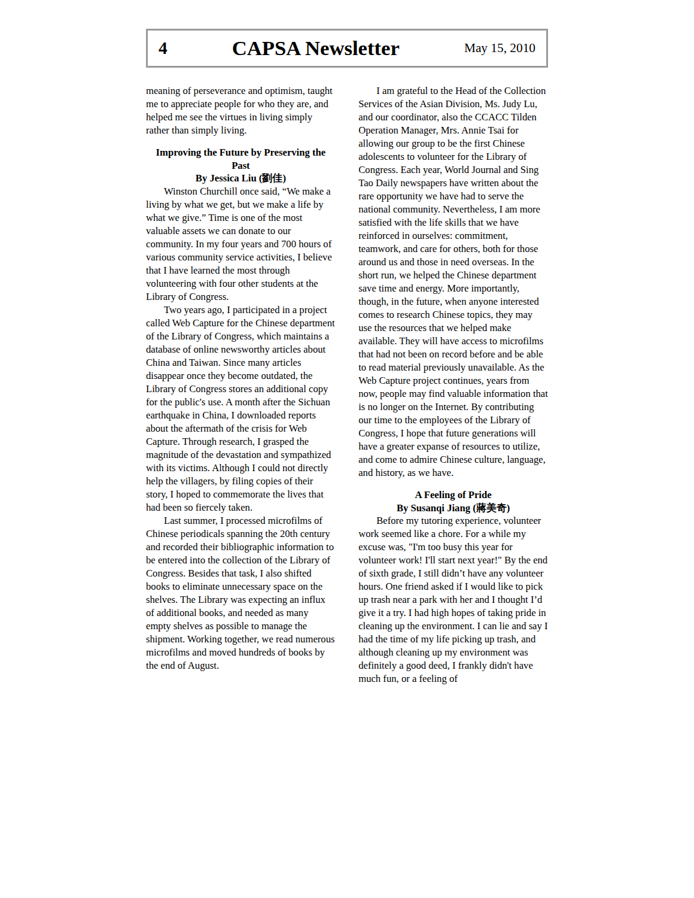4
CAPSA Newsletter
May 15, 2010
meaning of perseverance and optimism, taught me to appreciate people for who they are, and helped me see the virtues in living simply rather than simply living.
Improving the Future by Preserving the Past By Jessica Liu (劉佳)
Winston Churchill once said, “We make a living by what we get, but we make a life by what we give.” Time is one of the most valuable assets we can donate to our community. In my four years and 700 hours of various community service activities, I believe that I have learned the most through volunteering with four other students at the Library of Congress.
Two years ago, I participated in a project called Web Capture for the Chinese department of the Library of Congress, which maintains a database of online newsworthy articles about China and Taiwan. Since many articles disappear once they become outdated, the Library of Congress stores an additional copy for the public's use. A month after the Sichuan earthquake in China, I downloaded reports about the aftermath of the crisis for Web Capture. Through research, I grasped the magnitude of the devastation and sympathized with its victims. Although I could not directly help the villagers, by filing copies of their story, I hoped to commemorate the lives that had been so fiercely taken.
Last summer, I processed microfilms of Chinese periodicals spanning the 20th century and recorded their bibliographic information to be entered into the collection of the Library of Congress. Besides that task, I also shifted books to eliminate unnecessary space on the shelves. The Library was expecting an influx of additional books, and needed as many empty shelves as possible to manage the shipment. Working together, we read numerous microfilms and moved hundreds of books by the end of August.
I am grateful to the Head of the Collection Services of the Asian Division, Ms. Judy Lu, and our coordinator, also the CCACC Tilden Operation Manager, Mrs. Annie Tsai for allowing our group to be the first Chinese adolescents to volunteer for the Library of Congress. Each year, World Journal and Sing Tao Daily newspapers have written about the rare opportunity we have had to serve the national community. Nevertheless, I am more satisfied with the life skills that we have reinforced in ourselves: commitment, teamwork, and care for others, both for those around us and those in need overseas. In the short run, we helped the Chinese department save time and energy. More importantly, though, in the future, when anyone interested comes to research Chinese topics, they may use the resources that we helped make available. They will have access to microfilms that had not been on record before and be able to read material previously unavailable. As the Web Capture project continues, years from now, people may find valuable information that is no longer on the Internet. By contributing our time to the employees of the Library of Congress, I hope that future generations will have a greater expanse of resources to utilize, and come to admire Chinese culture, language, and history, as we have.
A Feeling of Pride By Susanqi Jiang (蔣美奇)
Before my tutoring experience, volunteer work seemed like a chore. For a while my excuse was, "I'm too busy this year for volunteer work! I'll start next year!" By the end of sixth grade, I still didn’t have any volunteer hours. One friend asked if I would like to pick up trash near a park with her and I thought I’d give it a try. I had high hopes of taking pride in cleaning up the environment. I can lie and say I had the time of my life picking up trash, and although cleaning up my environment was definitely a good deed, I frankly didn't have much fun, or a feeling of